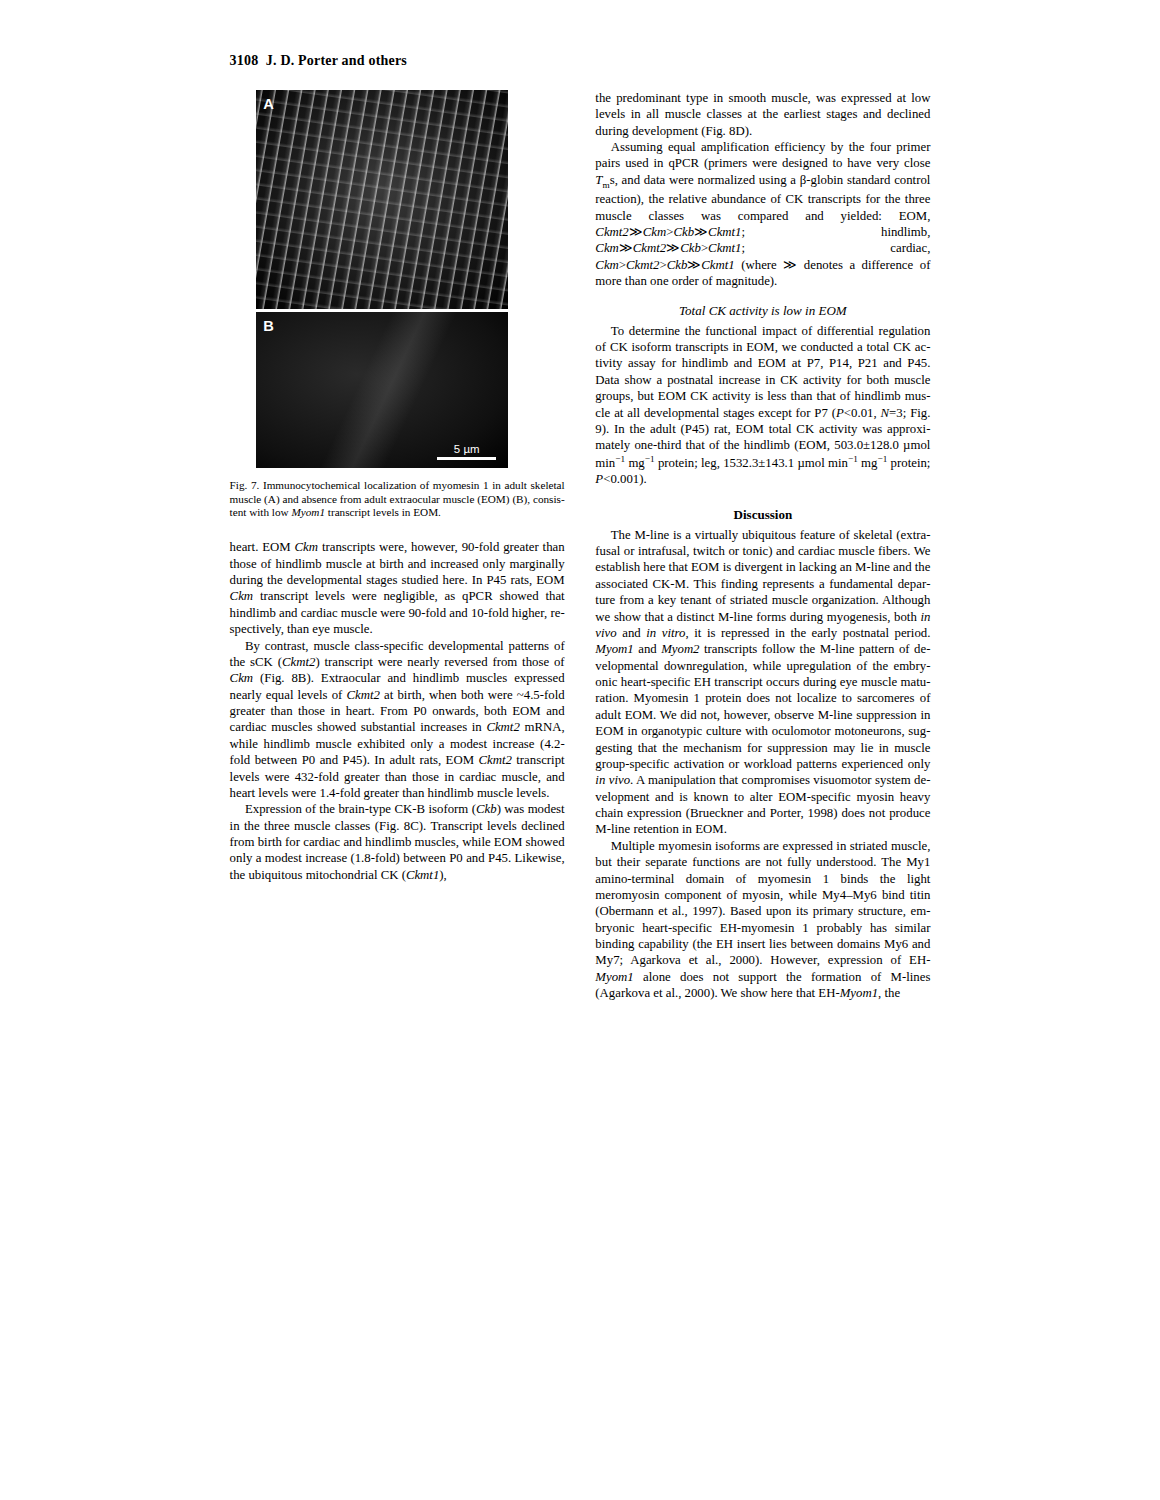3108 J. D. Porter and others
A
B
5 µm
Fig. 7. Immunocytochemical localization of myomesin 1 in adult skeletal muscle (A) and absence from adult extraocular muscle (EOM) (B), consistent with low Myom1 transcript levels in EOM.
heart. EOM Ckm transcripts were, however, 90-fold greater than those of hindlimb muscle at birth and increased only marginally during the developmental stages studied here. In P45 rats, EOM Ckm transcript levels were negligible, as qPCR showed that hindlimb and cardiac muscle were 90-fold and 10-fold higher, respectively, than eye muscle.
By contrast, muscle class-specific developmental patterns of the sCK (Ckmt2) transcript were nearly reversed from those of Ckm (Fig. 8B). Extraocular and hindlimb muscles expressed nearly equal levels of Ckmt2 at birth, when both were ~4.5-fold greater than those in heart. From P0 onwards, both EOM and cardiac muscles showed substantial increases in Ckmt2 mRNA, while hindlimb muscle exhibited only a modest increase (4.2-fold between P0 and P45). In adult rats, EOM Ckmt2 transcript levels were 432-fold greater than those in cardiac muscle, and heart levels were 1.4-fold greater than hindlimb muscle levels.
Expression of the brain-type CK-B isoform (Ckb) was modest in the three muscle classes (Fig. 8C). Transcript levels declined from birth for cardiac and hindlimb muscles, while EOM showed only a modest increase (1.8-fold) between P0 and P45. Likewise, the ubiquitous mitochondrial CK (Ckmt1),
the predominant type in smooth muscle, was expressed at low levels in all muscle classes at the earliest stages and declined during development (Fig. 8D).
Assuming equal amplification efficiency by the four primer pairs used in qPCR (primers were designed to have very close Tms, and data were normalized using a β-globin standard control reaction), the relative abundance of CK transcripts for the three muscle classes was compared and yielded: EOM, Ckmt2≫Ckm>Ckb≫Ckmt1; hindlimb, Ckm≫Ckmt2≫Ckb>Ckmt1; cardiac, Ckm>Ckmt2>Ckb≫Ckmt1 (where ≫ denotes a difference of more than one order of magnitude).
Total CK activity is low in EOM
To determine the functional impact of differential regulation of CK isoform transcripts in EOM, we conducted a total CK activity assay for hindlimb and EOM at P7, P14, P21 and P45. Data show a postnatal increase in CK activity for both muscle groups, but EOM CK activity is less than that of hindlimb muscle at all developmental stages except for P7 (P<0.01, N=3; Fig. 9). In the adult (P45) rat, EOM total CK activity was approximately one-third that of the hindlimb (EOM, 503.0±128.0 µmol min−1 mg−1 protein; leg, 1532.3±143.1 µmol min−1 mg−1 protein; P<0.001).
Discussion
The M-line is a virtually ubiquitous feature of skeletal (extrafusal or intrafusal, twitch or tonic) and cardiac muscle fibers. We establish here that EOM is divergent in lacking an M-line and the associated CK-M. This finding represents a fundamental departure from a key tenant of striated muscle organization. Although we show that a distinct M-line forms during myogenesis, both in vivo and in vitro, it is repressed in the early postnatal period. Myom1 and Myom2 transcripts follow the M-line pattern of developmental downregulation, while upregulation of the embryonic heart-specific EH transcript occurs during eye muscle maturation. Myomesin 1 protein does not localize to sarcomeres of adult EOM. We did not, however, observe M-line suppression in EOM in organotypic culture with oculomotor motoneurons, suggesting that the mechanism for suppression may lie in muscle group-specific activation or workload patterns experienced only in vivo. A manipulation that compromises visuomotor system development and is known to alter EOM-specific myosin heavy chain expression (Brueckner and Porter, 1998) does not produce M-line retention in EOM.
Multiple myomesin isoforms are expressed in striated muscle, but their separate functions are not fully understood. The My1 amino-terminal domain of myomesin 1 binds the light meromyosin component of myosin, while My4–My6 bind titin (Obermann et al., 1997). Based upon its primary structure, embryonic heart-specific EH-myomesin 1 probably has similar binding capability (the EH insert lies between domains My6 and My7; Agarkova et al., 2000). However, expression of EH-Myom1 alone does not support the formation of M-lines (Agarkova et al., 2000). We show here that EH-Myom1, the